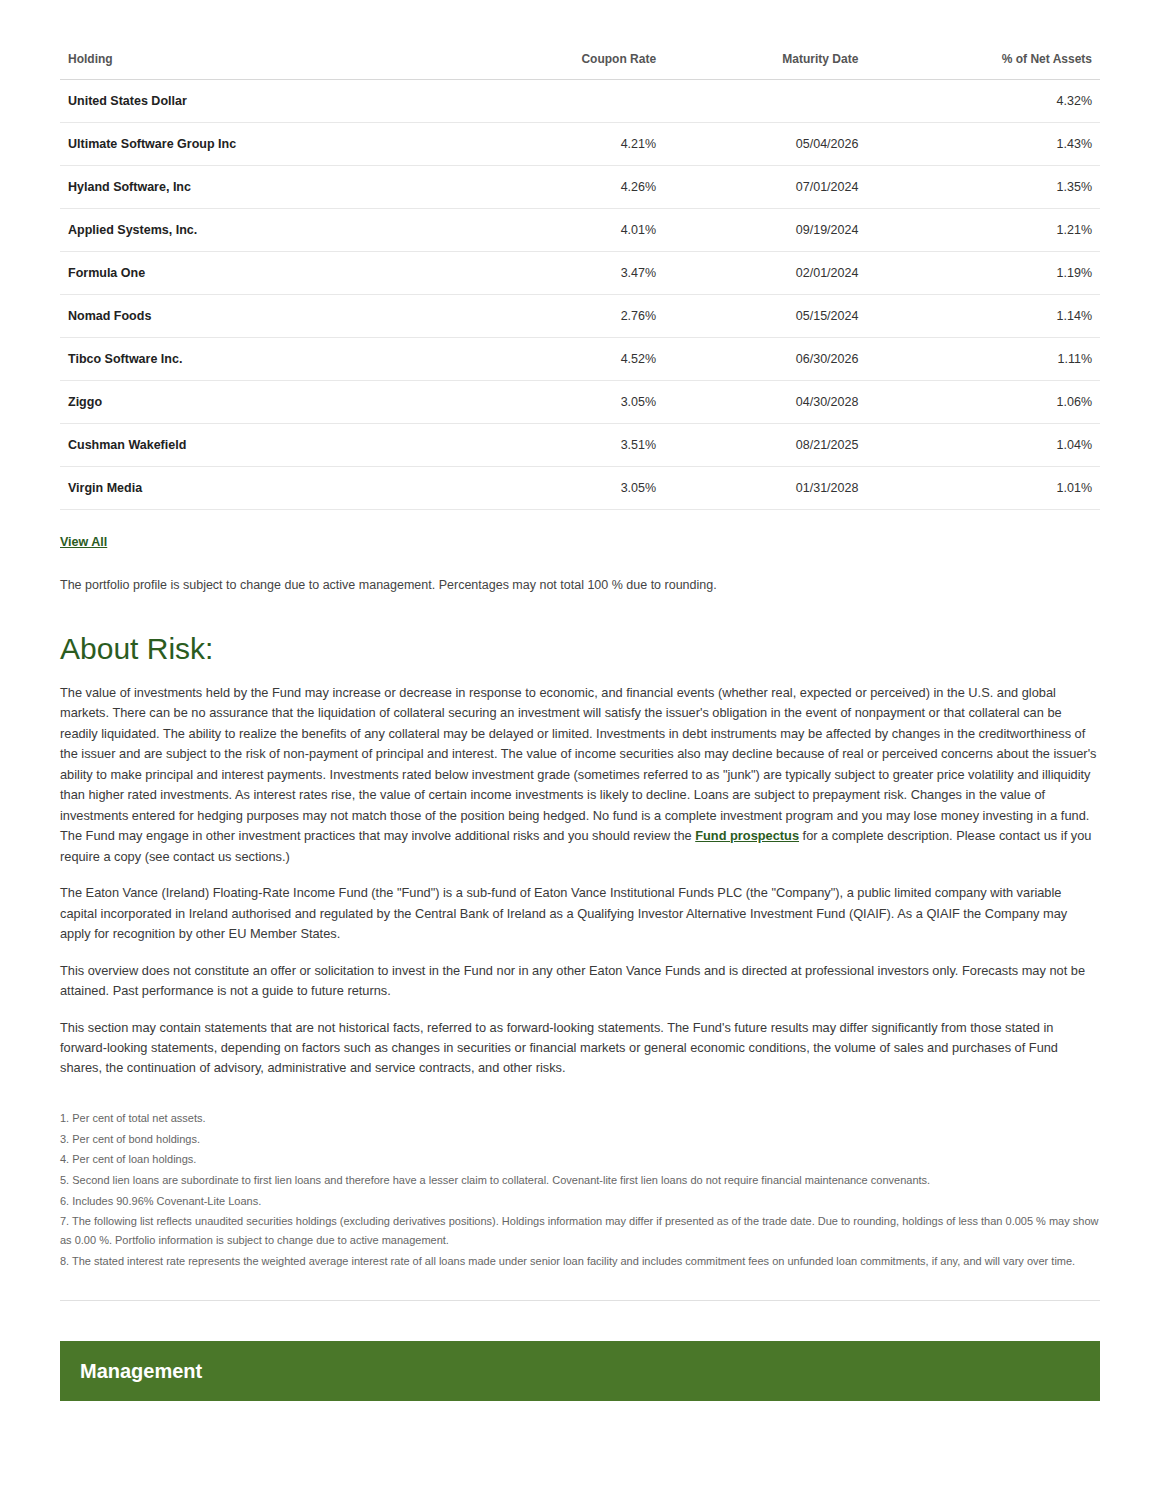| Holding | Coupon Rate | Maturity Date | % of Net Assets |
| --- | --- | --- | --- |
| United States Dollar | | | 4.32% |
| Ultimate Software Group Inc | 4.21% | 05/04/2026 | 1.43% |
| Hyland Software, Inc | 4.26% | 07/01/2024 | 1.35% |
| Applied Systems, Inc. | 4.01% | 09/19/2024 | 1.21% |
| Formula One | 3.47% | 02/01/2024 | 1.19% |
| Nomad Foods | 2.76% | 05/15/2024 | 1.14% |
| Tibco Software Inc. | 4.52% | 06/30/2026 | 1.11% |
| Ziggo | 3.05% | 04/30/2028 | 1.06% |
| Cushman Wakefield | 3.51% | 08/21/2025 | 1.04% |
| Virgin Media | 3.05% | 01/31/2028 | 1.01% |
View All
The portfolio profile is subject to change due to active management. Percentages may not total 100 % due to rounding.
About Risk:
The value of investments held by the Fund may increase or decrease in response to economic, and financial events (whether real, expected or perceived) in the U.S. and global markets. There can be no assurance that the liquidation of collateral securing an investment will satisfy the issuer's obligation in the event of nonpayment or that collateral can be readily liquidated. The ability to realize the benefits of any collateral may be delayed or limited. Investments in debt instruments may be affected by changes in the creditworthiness of the issuer and are subject to the risk of non-payment of principal and interest. The value of income securities also may decline because of real or perceived concerns about the issuer's ability to make principal and interest payments. Investments rated below investment grade (sometimes referred to as "junk") are typically subject to greater price volatility and illiquidity than higher rated investments. As interest rates rise, the value of certain income investments is likely to decline. Loans are subject to prepayment risk. Changes in the value of investments entered for hedging purposes may not match those of the position being hedged. No fund is a complete investment program and you may lose money investing in a fund. The Fund may engage in other investment practices that may involve additional risks and you should review the Fund prospectus for a complete description. Please contact us if you require a copy (see contact us sections.)
The Eaton Vance (Ireland) Floating-Rate Income Fund (the "Fund") is a sub-fund of Eaton Vance Institutional Funds PLC (the "Company"), a public limited company with variable capital incorporated in Ireland authorised and regulated by the Central Bank of Ireland as a Qualifying Investor Alternative Investment Fund (QIAIF). As a QIAIF the Company may apply for recognition by other EU Member States.
This overview does not constitute an offer or solicitation to invest in the Fund nor in any other Eaton Vance Funds and is directed at professional investors only. Forecasts may not be attained. Past performance is not a guide to future returns.
This section may contain statements that are not historical facts, referred to as forward-looking statements. The Fund's future results may differ significantly from those stated in forward-looking statements, depending on factors such as changes in securities or financial markets or general economic conditions, the volume of sales and purchases of Fund shares, the continuation of advisory, administrative and service contracts, and other risks.
1. Per cent of total net assets.
3. Per cent of bond holdings.
4. Per cent of loan holdings.
5. Second lien loans are subordinate to first lien loans and therefore have a lesser claim to collateral. Covenant-lite first lien loans do not require financial maintenance convenants.
6. Includes 90.96% Covenant-Lite Loans.
7. The following list reflects unaudited securities holdings (excluding derivatives positions). Holdings information may differ if presented as of the trade date. Due to rounding, holdings of less than 0.005 % may show as 0.00 %. Portfolio information is subject to change due to active management.
8. The stated interest rate represents the weighted average interest rate of all loans made under senior loan facility and includes commitment fees on unfunded loan commitments, if any, and will vary over time.
Management